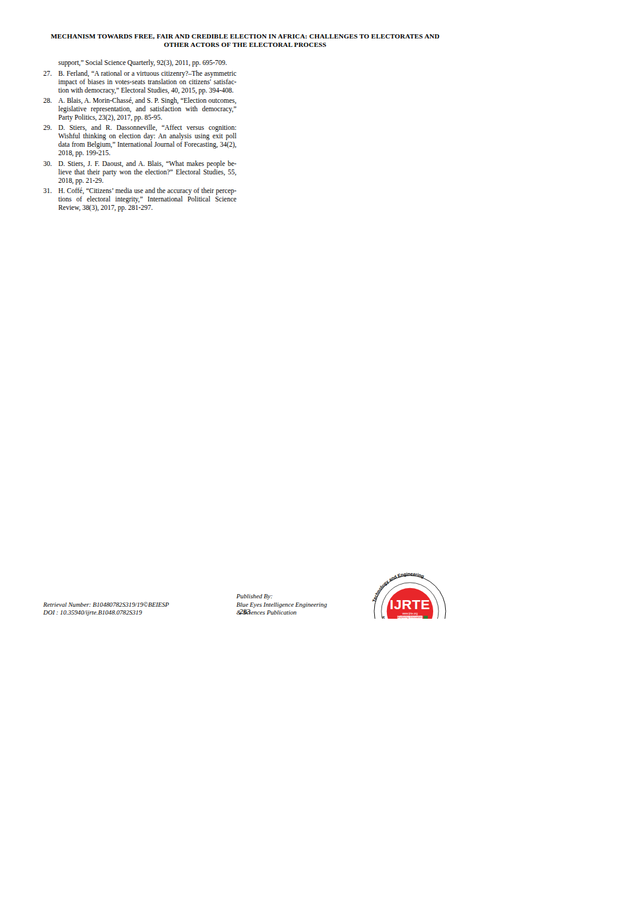Mechanism Towards Free, Fair and Credible Election in Africa: Challenges to Electorates and Other Actors of the Electoral Process
support,” Social Science Quarterly, 92(3), 2011, pp. 695-709.
27. B. Ferland, “A rational or a virtuous citizenry?–The asymmetric impact of biases in votes-seats translation on citizens' satisfaction with democracy,” Electoral Studies, 40, 2015, pp. 394-408.
28. A. Blais, A. Morin-Chassé, and S. P. Singh, “Election outcomes, legislative representation, and satisfaction with democracy,” Party Politics, 23(2), 2017, pp. 85-95.
29. D. Stiers, and R. Dassonneville, “Affect versus cognition: Wishful thinking on election day: An analysis using exit poll data from Belgium,” International Journal of Forecasting, 34(2), 2018, pp. 199-215.
30. D. Stiers, J. F. Daoust, and A. Blais, “What makes people believe that their party won the election?” Electoral Studies, 55, 2018, pp. 21-29.
31. H. Coffé, “Citizens’ media use and the accuracy of their perceptions of electoral integrity,” International Political Science Review, 38(3), 2017, pp. 281-297.
Retrieval Number: B10480782S319/19©BEIESP
DOI : 10.35940/ijrte.B1048.0782S319
283
Published By:
Blue Eyes Intelligence Engineering
& Sciences Publication
Technology and Engineering International Journal of Recent IJRTE www.ijrte.org Exploring Innovation